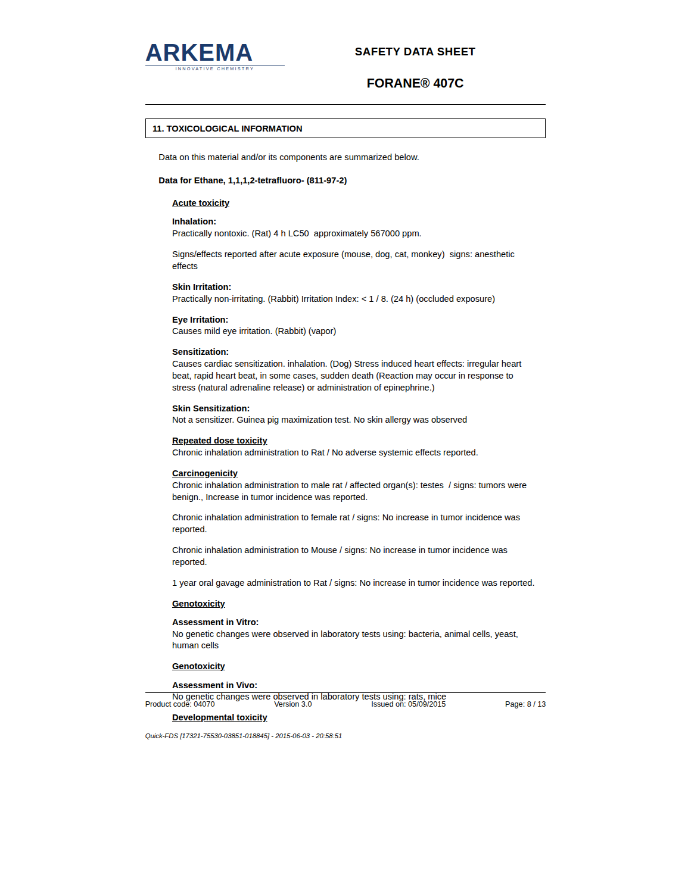ARKEMA
INNOVATIVE CHEMISTRY
SAFETY DATA SHEET
FORANE® 407C
11. TOXICOLOGICAL INFORMATION
Data on this material and/or its components are summarized below.
Data for Ethane, 1,1,1,2-tetrafluoro- (811-97-2)
Acute toxicity
Inhalation:
Practically nontoxic. (Rat) 4 h LC50 approximately 567000 ppm.
Signs/effects reported after acute exposure (mouse, dog, cat, monkey) signs: anesthetic effects
Skin Irritation:
Practically non-irritating. (Rabbit) Irritation Index: < 1 / 8. (24 h) (occluded exposure)
Eye Irritation:
Causes mild eye irritation. (Rabbit) (vapor)
Sensitization:
Causes cardiac sensitization. inhalation. (Dog) Stress induced heart effects: irregular heart beat, rapid heart beat, in some cases, sudden death (Reaction may occur in response to stress (natural adrenaline release) or administration of epinephrine.)
Skin Sensitization:
Not a sensitizer. Guinea pig maximization test. No skin allergy was observed
Repeated dose toxicity
Chronic inhalation administration to Rat / No adverse systemic effects reported.
Carcinogenicity
Chronic inhalation administration to male rat / affected organ(s): testes / signs: tumors were benign., Increase in tumor incidence was reported.
Chronic inhalation administration to female rat / signs: No increase in tumor incidence was reported.
Chronic inhalation administration to Mouse / signs: No increase in tumor incidence was reported.
1 year oral gavage administration to Rat / signs: No increase in tumor incidence was reported.
Genotoxicity
Assessment in Vitro:
No genetic changes were observed in laboratory tests using: bacteria, animal cells, yeast, human cells
Genotoxicity
Assessment in Vivo:
No genetic changes were observed in laboratory tests using: rats, mice
Developmental toxicity
Product code: 04070 Version 3.0 Issued on: 05/09/2015 Page: 8 / 13
Quick-FDS [17321-75530-03851-018845] - 2015-06-03 - 20:58:51